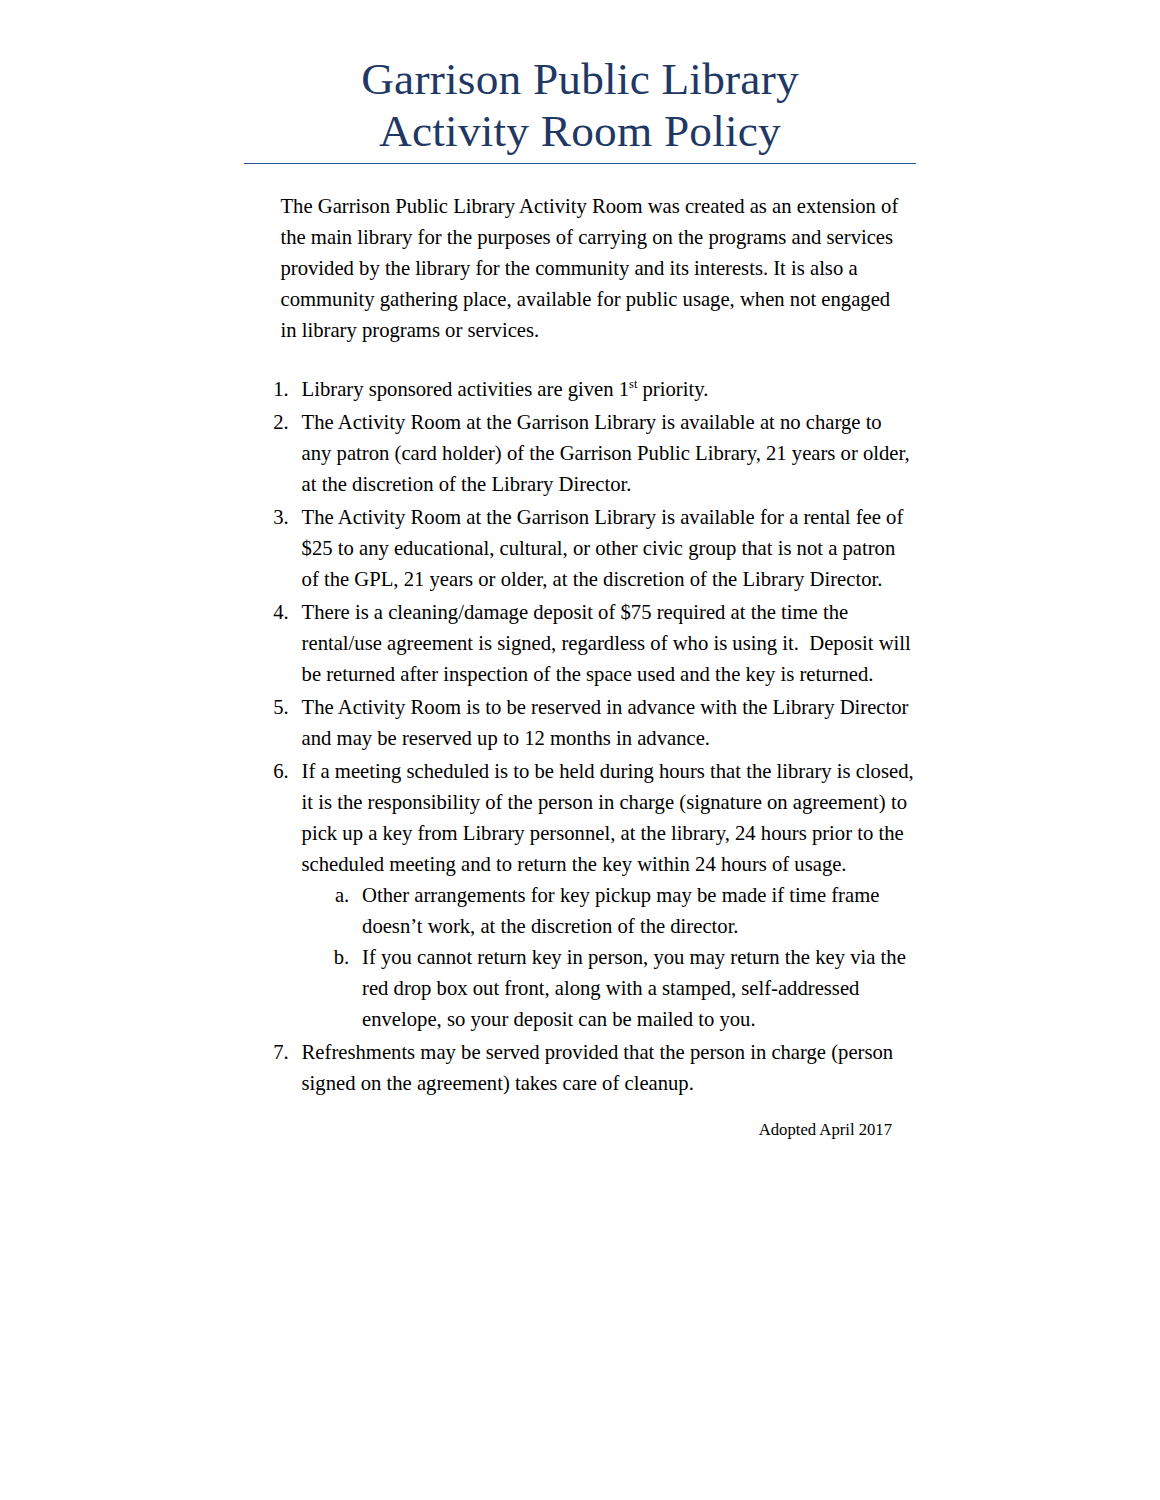Garrison Public Library
Activity Room Policy
The Garrison Public Library Activity Room was created as an extension of the main library for the purposes of carrying on the programs and services provided by the library for the community and its interests. It is also a community gathering place, available for public usage, when not engaged in library programs or services.
Library sponsored activities are given 1st priority.
The Activity Room at the Garrison Library is available at no charge to any patron (card holder) of the Garrison Public Library, 21 years or older, at the discretion of the Library Director.
The Activity Room at the Garrison Library is available for a rental fee of $25 to any educational, cultural, or other civic group that is not a patron of the GPL, 21 years or older, at the discretion of the Library Director.
There is a cleaning/damage deposit of $75 required at the time the rental/use agreement is signed, regardless of who is using it. Deposit will be returned after inspection of the space used and the key is returned.
The Activity Room is to be reserved in advance with the Library Director and may be reserved up to 12 months in advance.
If a meeting scheduled is to be held during hours that the library is closed, it is the responsibility of the person in charge (signature on agreement) to pick up a key from Library personnel, at the library, 24 hours prior to the scheduled meeting and to return the key within 24 hours of usage.
Other arrangements for key pickup may be made if time frame doesn’t work, at the discretion of the director.
If you cannot return key in person, you may return the key via the red drop box out front, along with a stamped, self-addressed envelope, so your deposit can be mailed to you.
Refreshments may be served provided that the person in charge (person signed on the agreement) takes care of cleanup.
Adopted April 2017